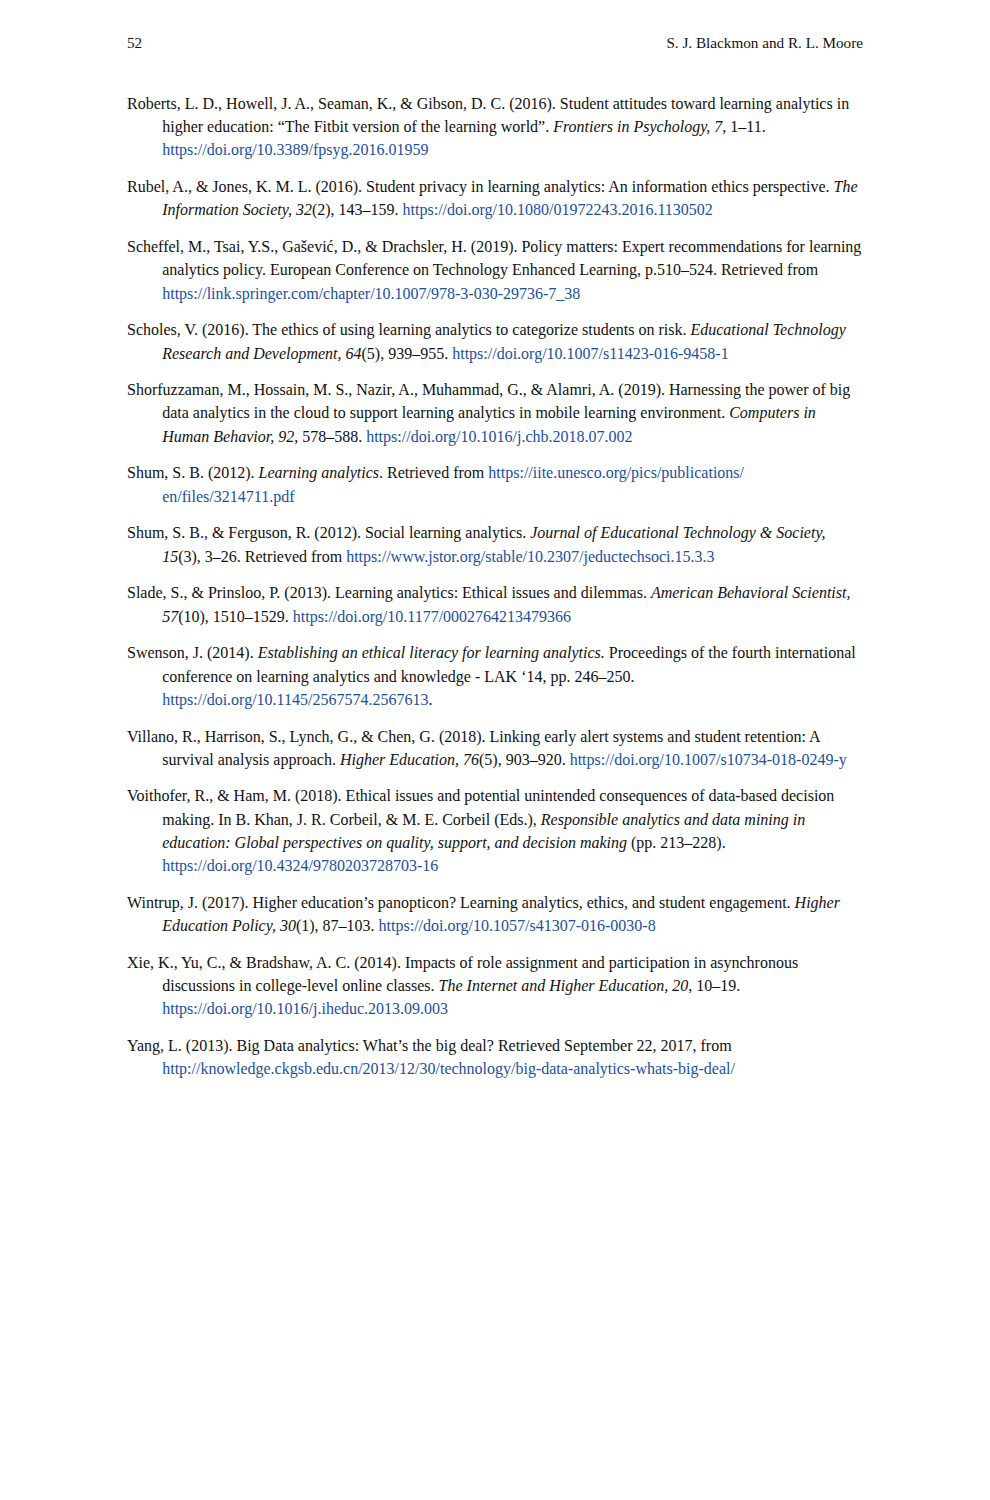52 S. J. Blackmon and R. L. Moore
References
Roberts, L. D., Howell, J. A., Seaman, K., & Gibson, D. C. (2016). Student attitudes toward learning analytics in higher education: “The Fitbit version of the learning world”. Frontiers in Psychology, 7, 1–11. https://doi.org/10.3389/fpsyg.2016.01959
Rubel, A., & Jones, K. M. L. (2016). Student privacy in learning analytics: An information ethics perspective. The Information Society, 32(2), 143–159. https://doi.org/10.1080/01972243.2016.1130502
Scheffel, M., Tsai, Y.S., Gašević, D., & Drachsler, H. (2019). Policy matters: Expert recommendations for learning analytics policy. European Conference on Technology Enhanced Learning, p.510–524. Retrieved from https://link.springer.com/chapter/10.1007/978-3-030-29736-7_38
Scholes, V. (2016). The ethics of using learning analytics to categorize students on risk. Educational Technology Research and Development, 64(5), 939–955. https://doi.org/10.1007/s11423-016-9458-1
Shorfuzzaman, M., Hossain, M. S., Nazir, A., Muhammad, G., & Alamri, A. (2019). Harnessing the power of big data analytics in the cloud to support learning analytics in mobile learning environment. Computers in Human Behavior, 92, 578–588. https://doi.org/10.1016/j.chb.2018.07.002
Shum, S. B. (2012). Learning analytics. Retrieved from https://iite.unesco.org/pics/publications/en/files/3214711.pdf
Shum, S. B., & Ferguson, R. (2012). Social learning analytics. Journal of Educational Technology & Society, 15(3), 3–26. Retrieved from https://www.jstor.org/stable/10.2307/jeductechsoci.15.3.3
Slade, S., & Prinsloo, P. (2013). Learning analytics: Ethical issues and dilemmas. American Behavioral Scientist, 57(10), 1510–1529. https://doi.org/10.1177/0002764213479366
Swenson, J. (2014). Establishing an ethical literacy for learning analytics. Proceedings of the fourth international conference on learning analytics and knowledge - LAK ‘14, pp. 246–250. https://doi.org/10.1145/2567574.2567613.
Villano, R., Harrison, S., Lynch, G., & Chen, G. (2018). Linking early alert systems and student retention: A survival analysis approach. Higher Education, 76(5), 903–920. https://doi.org/10.1007/s10734-018-0249-y
Voithofer, R., & Ham, M. (2018). Ethical issues and potential unintended consequences of data-based decision making. In B. Khan, J. R. Corbeil, & M. E. Corbeil (Eds.), Responsible analytics and data mining in education: Global perspectives on quality, support, and decision making (pp. 213–228). https://doi.org/10.4324/9780203728703-16
Wintrup, J. (2017). Higher education’s panopticon? Learning analytics, ethics, and student engagement. Higher Education Policy, 30(1), 87–103. https://doi.org/10.1057/s41307-016-0030-8
Xie, K., Yu, C., & Bradshaw, A. C. (2014). Impacts of role assignment and participation in asynchronous discussions in college-level online classes. The Internet and Higher Education, 20, 10–19. https://doi.org/10.1016/j.iheduc.2013.09.003
Yang, L. (2013). Big Data analytics: What’s the big deal? Retrieved September 22, 2017, from http://knowledge.ckgsb.edu.cn/2013/12/30/technology/big-data-analytics-whats-big-deal/